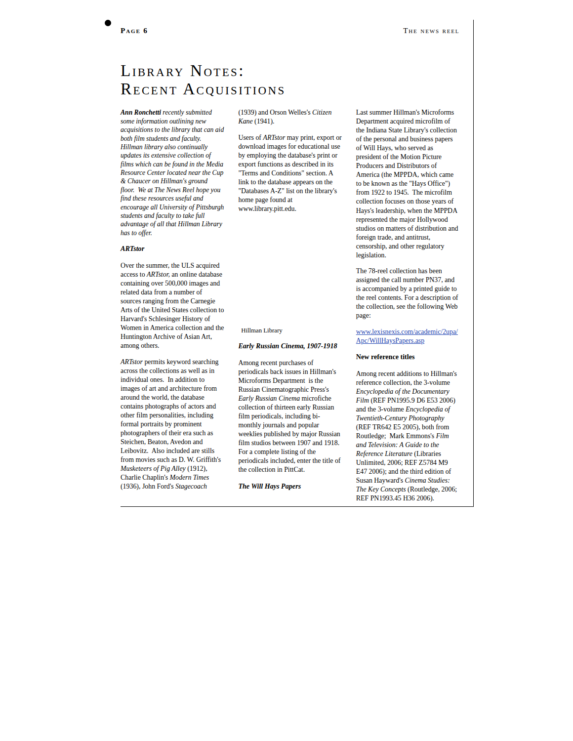Page 6 The news reel
Library Notes:
Recent Acquisitions
Ann Ronchetti recently submitted some information outlining new acquisitions to the library that can aid both film students and faculty. Hillman library also continually updates its extensive collection of films which can be found in the Media Resource Center located near the Cup & Chaucer on Hillman's ground floor. We at The News Reel hope you find these resources useful and encourage all University of Pittsburgh students and faculty to take full advantage of all that Hillman Library has to offer.
ARTstor
Over the summer, the ULS acquired access to ARTstor, an online database containing over 500,000 images and related data from a number of sources ranging from the Carnegie Arts of the United States collection to Harvard's Schlesinger History of Women in America collection and the Huntington Archive of Asian Art, among others.
ARTstor permits keyword searching across the collections as well as in individual ones. In addition to images of art and architecture from around the world, the database contains photographs of actors and other film personalities, including formal portraits by prominent photographers of their era such as Steichen, Beaton, Avedon and Leibovitz. Also included are stills from movies such as D. W. Griffith's Musketeers of Pig Alley (1912), Charlie Chaplin's Modern Times (1936), John Ford's Stagecoach (1939) and Orson Welles's Citizen Kane (1941).
Users of ARTstor may print, export or download images for educational use by employing the database's print or export functions as described in its "Terms and Conditions" section. A link to the database appears on the "Databases A-Z" list on the library's home page found at www.library.pitt.edu.
Hillman Library
Early Russian Cinema, 1907-1918
Among recent purchases of periodicals back issues in Hillman's Microforms Department is the Russian Cinematographic Press's Early Russian Cinema microfiche collection of thirteen early Russian film periodicals, including bi-monthly journals and popular weeklies published by major Russian film studios between 1907 and 1918. For a complete listing of the periodicals included, enter the title of the collection in PittCat.
The Will Hays Papers
Last summer Hillman's Microforms Department acquired microfilm of the Indiana State Library's collection of the personal and business papers of Will Hays, who served as president of the Motion Picture Producers and Distributors of America (the MPPDA, which came to be known as the "Hays Office") from 1922 to 1945. The microfilm collection focuses on those years of Hays's leadership, when the MPPDA represented the major Hollywood studios on matters of distribution and foreign trade, and antitrust, censorship, and other regulatory legislation.
The 78-reel collection has been assigned the call number PN37, and is accompanied by a printed guide to the reel contents. For a description of the collection, see the following Web page:
www.lexisnexis.com/academic/2upa/Apc/WillHaysPapers.asp
New reference titles
Among recent additions to Hillman's reference collection, the 3-volume Encyclopedia of the Documentary Film (REF PN1995.9 D6 E53 2006) and the 3-volume Encyclopedia of Twentieth-Century Photography (REF TR642 E5 2005), both from Routledge; Mark Emmons's Film and Television: A Guide to the Reference Literature (Libraries Unlimited, 2006; REF Z5784 M9 E47 2006); and the third edition of Susan Hayward's Cinema Studies: The Key Concepts (Routledge, 2006; REF PN1993.45 H36 2006).